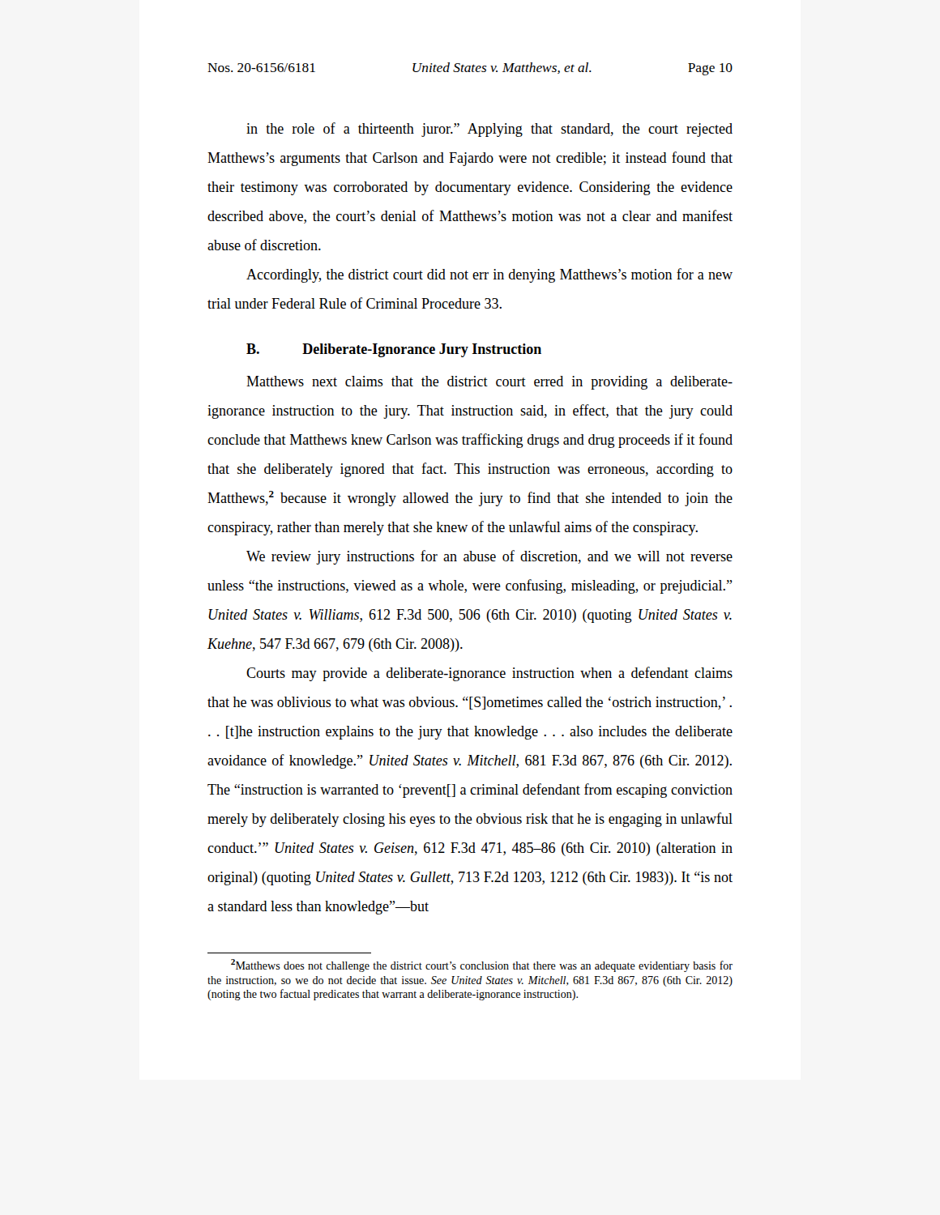Nos. 20-6156/6181 United States v. Matthews, et al. Page 10
in the role of a thirteenth juror.” Applying that standard, the court rejected Matthews’s arguments that Carlson and Fajardo were not credible; it instead found that their testimony was corroborated by documentary evidence. Considering the evidence described above, the court’s denial of Matthews’s motion was not a clear and manifest abuse of discretion.
Accordingly, the district court did not err in denying Matthews’s motion for a new trial under Federal Rule of Criminal Procedure 33.
B. Deliberate-Ignorance Jury Instruction
Matthews next claims that the district court erred in providing a deliberate-ignorance instruction to the jury. That instruction said, in effect, that the jury could conclude that Matthews knew Carlson was trafficking drugs and drug proceeds if it found that she deliberately ignored that fact. This instruction was erroneous, according to Matthews,2 because it wrongly allowed the jury to find that she intended to join the conspiracy, rather than merely that she knew of the unlawful aims of the conspiracy.
We review jury instructions for an abuse of discretion, and we will not reverse unless “the instructions, viewed as a whole, were confusing, misleading, or prejudicial.” United States v. Williams, 612 F.3d 500, 506 (6th Cir. 2010) (quoting United States v. Kuehne, 547 F.3d 667, 679 (6th Cir. 2008)).
Courts may provide a deliberate-ignorance instruction when a defendant claims that he was oblivious to what was obvious. “[S]ometimes called the ‘ostrich instruction,’ . . . [t]he instruction explains to the jury that knowledge . . . also includes the deliberate avoidance of knowledge.” United States v. Mitchell, 681 F.3d 867, 876 (6th Cir. 2012). The “instruction is warranted to ‘prevent[] a criminal defendant from escaping conviction merely by deliberately closing his eyes to the obvious risk that he is engaging in unlawful conduct.’” United States v. Geisen, 612 F.3d 471, 485–86 (6th Cir. 2010) (alteration in original) (quoting United States v. Gullett, 713 F.2d 1203, 1212 (6th Cir. 1983)). It “is not a standard less than knowledge”—but
2Matthews does not challenge the district court’s conclusion that there was an adequate evidentiary basis for the instruction, so we do not decide that issue. See United States v. Mitchell, 681 F.3d 867, 876 (6th Cir. 2012) (noting the two factual predicates that warrant a deliberate-ignorance instruction).